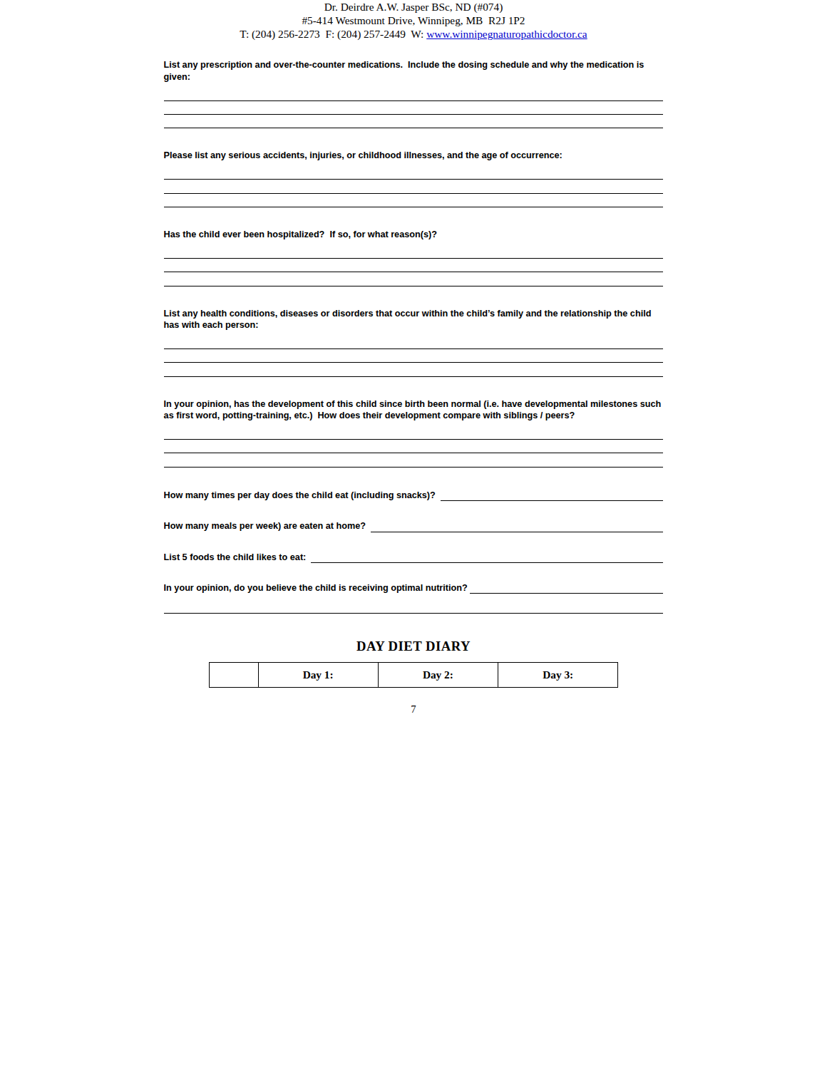Dr. Deirdre A.W. Jasper BSc, ND (#074)
#5-414 Westmount Drive, Winnipeg, MB R2J 1P2
T: (204) 256-2273 F: (204) 257-2449 W: www.winnipegnaturopathicdoctor.ca
List any prescription and over-the-counter medications. Include the dosing schedule and why the medication is given:
Please list any serious accidents, injuries, or childhood illnesses, and the age of occurrence:
Has the child ever been hospitalized? If so, for what reason(s)?
List any health conditions, diseases or disorders that occur within the child’s family and the relationship the child has with each person:
In your opinion, has the development of this child since birth been normal (i.e. have developmental milestones such as first word, potting-training, etc.) How does their development compare with siblings / peers?
How many times per day does the child eat (including snacks)? How many meals per week) are eaten at home? List 5 foods the child likes to eat: In your opinion, do you believe the child is receiving optimal nutrition?
DAY DIET DIARY
| | Day 1: | Day 2: | Day 3: |
7